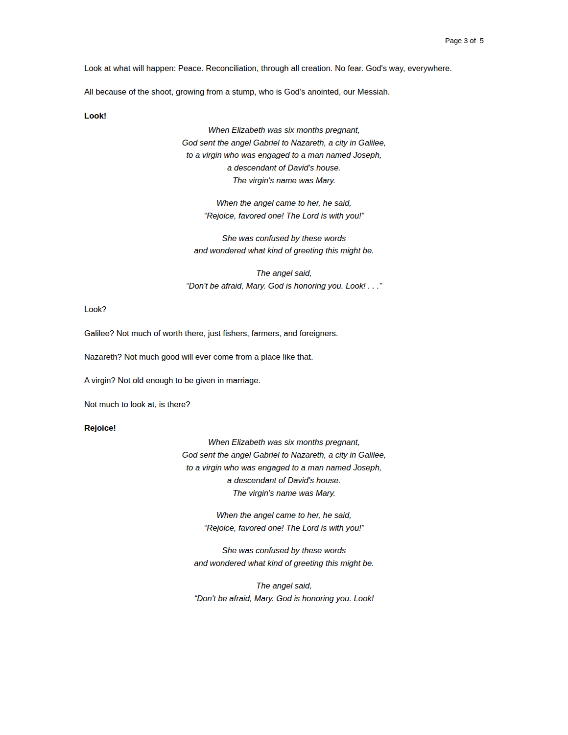Page 3 of 5
Look at what will happen: Peace. Reconciliation, through all creation. No fear. God's way, everywhere.
All because of the shoot, growing from a stump, who is God's anointed, our Messiah.
Look!
When Elizabeth was six months pregnant,
God sent the angel Gabriel to Nazareth, a city in Galilee,
to a virgin who was engaged to a man named Joseph,
a descendant of David's house.
The virgin's name was Mary.
When the angel came to her, he said,
“Rejoice, favored one! The Lord is with you!”
She was confused by these words
and wondered what kind of greeting this might be.
The angel said,
“Don't be afraid, Mary. God is honoring you. Look! . . .”
Look?
Galilee? Not much of worth there, just fishers, farmers, and foreigners.
Nazareth? Not much good will ever come from a place like that.
A virgin? Not old enough to be given in marriage.
Not much to look at, is there?
Rejoice!
When Elizabeth was six months pregnant,
God sent the angel Gabriel to Nazareth, a city in Galilee,
to a virgin who was engaged to a man named Joseph,
a descendant of David's house.
The virgin's name was Mary.
When the angel came to her, he said,
“Rejoice, favored one! The Lord is with you!”
She was confused by these words
and wondered what kind of greeting this might be.
The angel said,
“Don't be afraid, Mary. God is honoring you. Look!